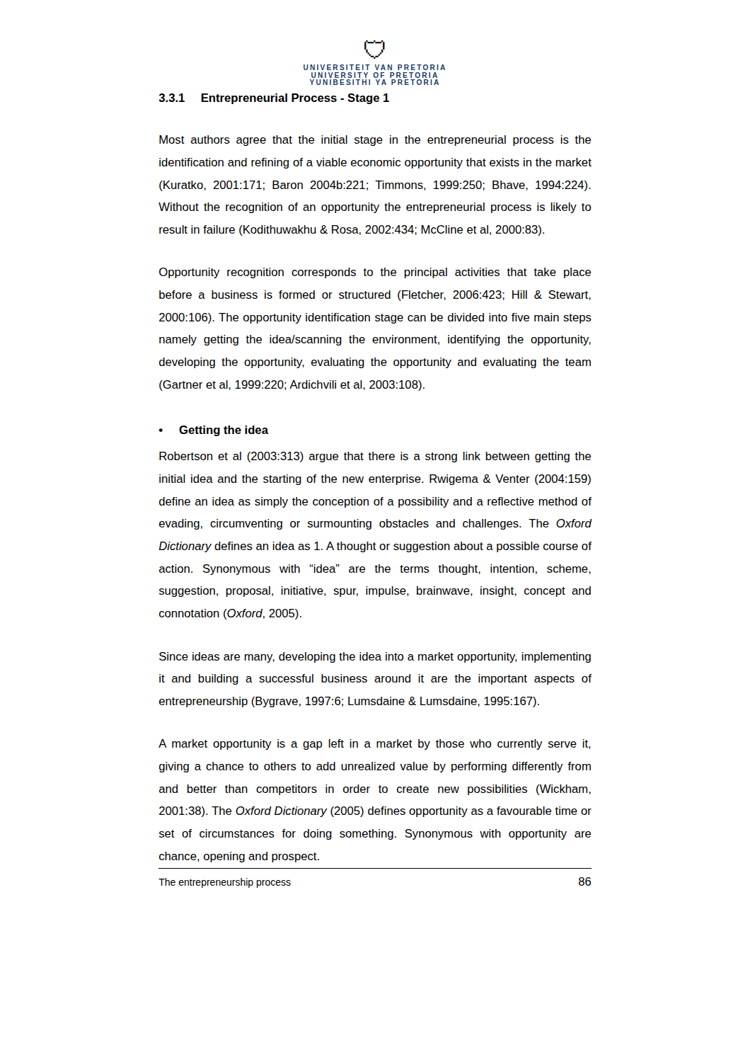🛡 UNIVERSITEIT VAN PRETORIA UNIVERSITY OF PRETORIA YUNIBESITHI YA PRETORIA
3.3.1 Entrepreneurial Process - Stage 1
Most authors agree that the initial stage in the entrepreneurial process is the identification and refining of a viable economic opportunity that exists in the market (Kuratko, 2001:171; Baron 2004b:221; Timmons, 1999:250; Bhave, 1994:224). Without the recognition of an opportunity the entrepreneurial process is likely to result in failure (Kodithuwakhu & Rosa, 2002:434; McCline et al, 2000:83).
Opportunity recognition corresponds to the principal activities that take place before a business is formed or structured (Fletcher, 2006:423; Hill & Stewart, 2000:106). The opportunity identification stage can be divided into five main steps namely getting the idea/scanning the environment, identifying the opportunity, developing the opportunity, evaluating the opportunity and evaluating the team (Gartner et al, 1999:220; Ardichvili et al, 2003:108).
•Getting the idea
Robertson et al (2003:313) argue that there is a strong link between getting the initial idea and the starting of the new enterprise. Rwigema & Venter (2004:159) define an idea as simply the conception of a possibility and a reflective method of evading, circumventing or surmounting obstacles and challenges. The Oxford Dictionary defines an idea as 1. A thought or suggestion about a possible course of action. Synonymous with “idea” are the terms thought, intention, scheme, suggestion, proposal, initiative, spur, impulse, brainwave, insight, concept and connotation (Oxford, 2005).
Since ideas are many, developing the idea into a market opportunity, implementing it and building a successful business around it are the important aspects of entrepreneurship (Bygrave, 1997:6; Lumsdaine & Lumsdaine, 1995:167).
A market opportunity is a gap left in a market by those who currently serve it, giving a chance to others to add unrealized value by performing differently from and better than competitors in order to create new possibilities (Wickham, 2001:38). The Oxford Dictionary (2005) defines opportunity as a favourable time or set of circumstances for doing something. Synonymous with opportunity are chance, opening and prospect.
The entrepreneurship process 86